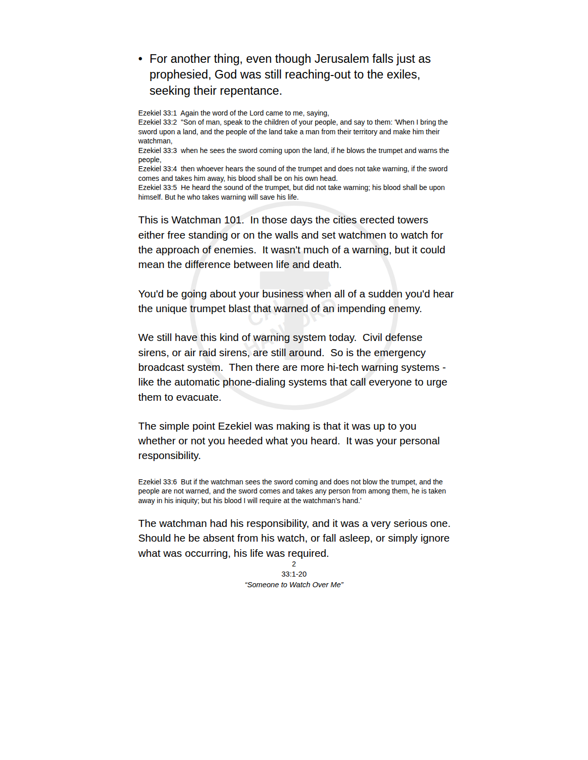CALVARY HANFORD
For another thing, even though Jerusalem falls just as prophesied, God was still reaching-out to the exiles, seeking their repentance.
Ezekiel 33:1 Again the word of the Lord came to me, saying,
Ezekiel 33:2 "Son of man, speak to the children of your people, and say to them: 'When I bring the sword upon a land, and the people of the land take a man from their territory and make him their watchman,
Ezekiel 33:3 when he sees the sword coming upon the land, if he blows the trumpet and warns the people,
Ezekiel 33:4 then whoever hears the sound of the trumpet and does not take warning, if the sword comes and takes him away, his blood shall be on his own head.
Ezekiel 33:5 He heard the sound of the trumpet, but did not take warning; his blood shall be upon himself. But he who takes warning will save his life.
This is Watchman 101. In those days the cities erected towers either free standing or on the walls and set watchmen to watch for the approach of enemies. It wasn't much of a warning, but it could mean the difference between life and death.
You'd be going about your business when all of a sudden you'd hear the unique trumpet blast that warned of an impending enemy.
We still have this kind of warning system today. Civil defense sirens, or air raid sirens, are still around. So is the emergency broadcast system. Then there are more hi-tech warning systems - like the automatic phone-dialing systems that call everyone to urge them to evacuate.
The simple point Ezekiel was making is that it was up to you whether or not you heeded what you heard. It was your personal responsibility.
Ezekiel 33:6 But if the watchman sees the sword coming and does not blow the trumpet, and the people are not warned, and the sword comes and takes any person from among them, he is taken away in his iniquity; but his blood I will require at the watchman's hand.'
The watchman had his responsibility, and it was a very serious one. Should he be absent from his watch, or fall asleep, or simply ignore what was occurring, his life was required.
2
33:1-20
“Someone to Watch Over Me”